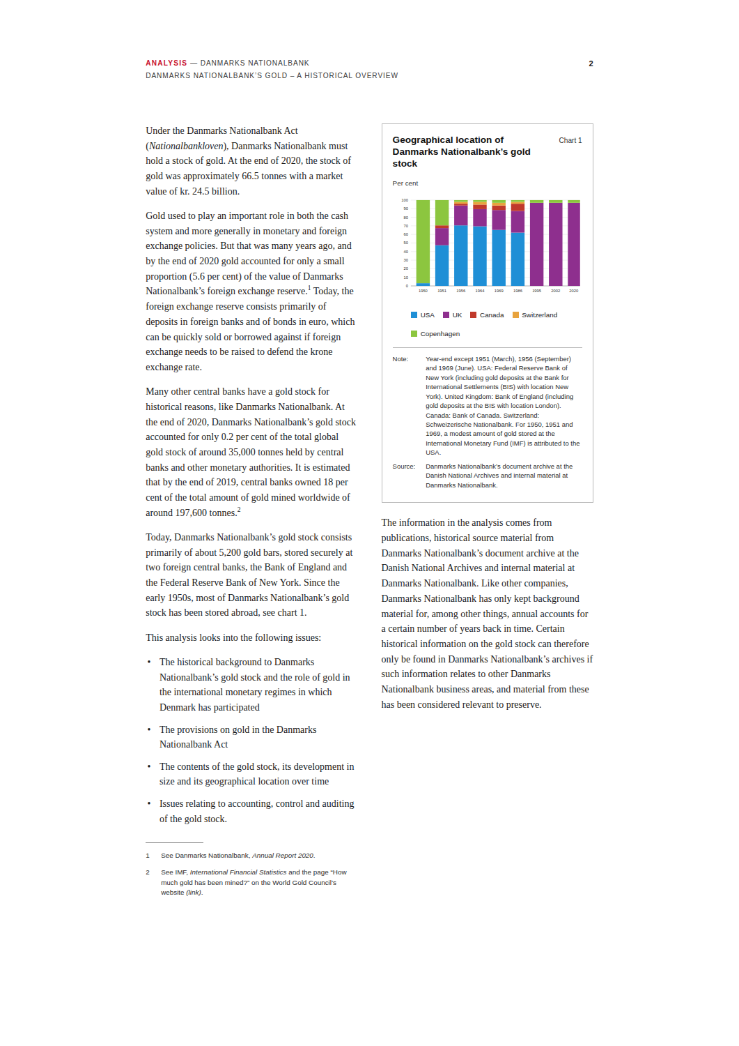2
ANALYSIS — DANMARKS NATIONALBANK
DANMARKS NATIONALBANK’S GOLD – A HISTORICAL OVERVIEW
Under the Danmarks Nationalbank Act (Nationalbankloven), Danmarks Nationalbank must hold a stock of gold. At the end of 2020, the stock of gold was approximately 66.5 tonnes with a market value of kr. 24.5 billion.
Gold used to play an important role in both the cash system and more generally in monetary and foreign exchange policies. But that was many years ago, and by the end of 2020 gold accounted for only a small proportion (5.6 per cent) of the value of Danmarks Nationalbank’s foreign exchange reserve.1 Today, the foreign exchange reserve consists primarily of deposits in foreign banks and of bonds in euro, which can be quickly sold or borrowed against if foreign exchange needs to be raised to defend the krone exchange rate.
Many other central banks have a gold stock for historical reasons, like Danmarks Nationalbank. At the end of 2020, Danmarks Nationalbank’s gold stock accounted for only 0.2 per cent of the total global gold stock of around 35,000 tonnes held by central banks and other monetary authorities. It is estimated that by the end of 2019, central banks owned 18 per cent of the total amount of gold mined worldwide of around 197,600 tonnes.2
Today, Danmarks Nationalbank’s gold stock consists primarily of about 5,200 gold bars, stored securely at two foreign central banks, the Bank of England and the Federal Reserve Bank of New York. Since the early 1950s, most of Danmarks Nationalbank’s gold stock has been stored abroad, see chart 1.
This analysis looks into the following issues:
The historical background to Danmarks Nationalbank’s gold stock and the role of gold in the international monetary regimes in which Denmark has participated
The provisions on gold in the Danmarks Nationalbank Act
The contents of the gold stock, its development in size and its geographical location over time
Issues relating to accounting, control and auditing of the gold stock.
1
See Danmarks Nationalbank, Annual Report 2020.
2
See IMF, International Financial Statistics and the page “How much gold has been mined?” on the World Gold Council’s website (link).
Geographical location of Danmarks Nationalbank’s gold stock
Chart 1
Per cent
100 90 80 70 60 50 40 30 20 10 0 1950 1951 1956 1964 1969 1986 1995 2002 2020
USA UK Canada Switzerland Copenhagen
Note:
Year-end except 1951 (March), 1956 (September) and 1969 (June). USA: Federal Reserve Bank of New York (including gold deposits at the Bank for International Settlements (BIS) with location New York). United Kingdom: Bank of England (including gold deposits at the BIS with location London). Canada: Bank of Canada. Switzerland: Schweizerische Nationalbank. For 1950, 1951 and 1969, a modest amount of gold stored at the International Monetary Fund (IMF) is attributed to the USA.
Source:
Danmarks Nationalbank’s document archive at the Danish National Archives and internal material at Danmarks Nationalbank.
The information in the analysis comes from publications, historical source material from Danmarks Nationalbank’s document archive at the Danish National Archives and internal material at Danmarks Nationalbank. Like other companies, Danmarks Nationalbank has only kept background material for, among other things, annual accounts for a certain number of years back in time. Certain historical information on the gold stock can therefore only be found in Danmarks Nationalbank’s archives if such information relates to other Danmarks Nationalbank business areas, and material from these has been considered relevant to preserve.